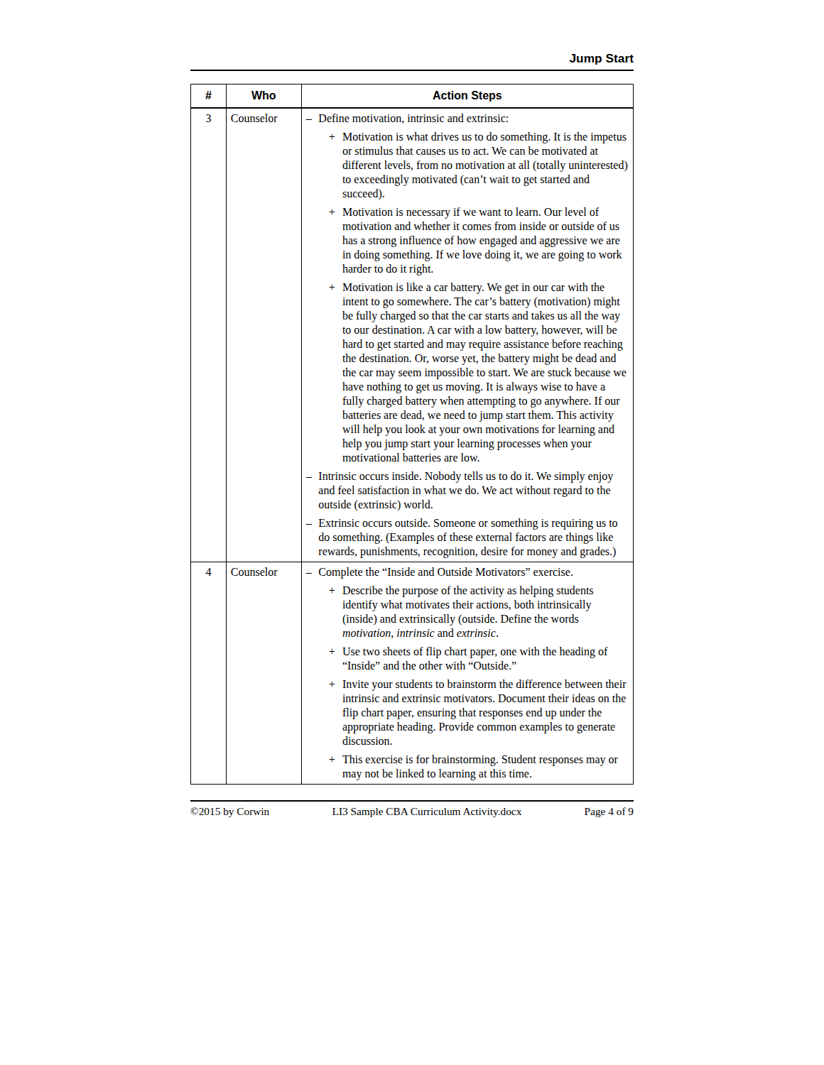Jump Start
| # | Who | Action Steps |
| --- | --- | --- |
| 3 | Counselor | Define motivation, intrinsic and extrinsic: Motivation is what drives us to do something. It is the impetus or stimulus that causes us to act. We can be motivated at different levels, from no motivation at all (totally uninterested) to exceedingly motivated (can’t wait to get started and succeed). Motivation is necessary if we want to learn. Our level of motivation and whether it comes from inside or outside of us has a strong influence of how engaged and aggressive we are in doing something. If we love doing it, we are going to work harder to do it right. Motivation is like a car battery. We get in our car with the intent to go somewhere. The car’s battery (motivation) might be fully charged so that the car starts and takes us all the way to our destination. A car with a low battery, however, will be hard to get started and may require assistance before reaching the destination. Or, worse yet, the battery might be dead and the car may seem impossible to start. We are stuck because we have nothing to get us moving. It is always wise to have a fully charged battery when attempting to go anywhere. If our batteries are dead, we need to jump start them. This activity will help you look at your own motivations for learning and help you jump start your learning processes when your motivational batteries are low. Intrinsic occurs inside. Nobody tells us to do it. We simply enjoy and feel satisfaction in what we do. We act without regard to the outside (extrinsic) world. Extrinsic occurs outside. Someone or something is requiring us to do something. (Examples of these external factors are things like rewards, punishments, recognition, desire for money and grades.) |
| 4 | Counselor | Complete the “Inside and Outside Motivators” exercise. Describe the purpose of the activity as helping students identify what motivates their actions, both intrinsically (inside) and extrinsically (outside. Define the words motivation , intrinsic and extrinsic . Use two sheets of flip chart paper, one with the heading of “Inside” and the other with “Outside.” Invite your students to brainstorm the difference between their intrinsic and extrinsic motivators. Document their ideas on the flip chart paper, ensuring that responses end up under the appropriate heading. Provide common examples to generate discussion. This exercise is for brainstorming. Student responses may or may not be linked to learning at this time. |
©2015 by Corwin LI3 Sample CBA Curriculum Activity.docx Page 4 of 9